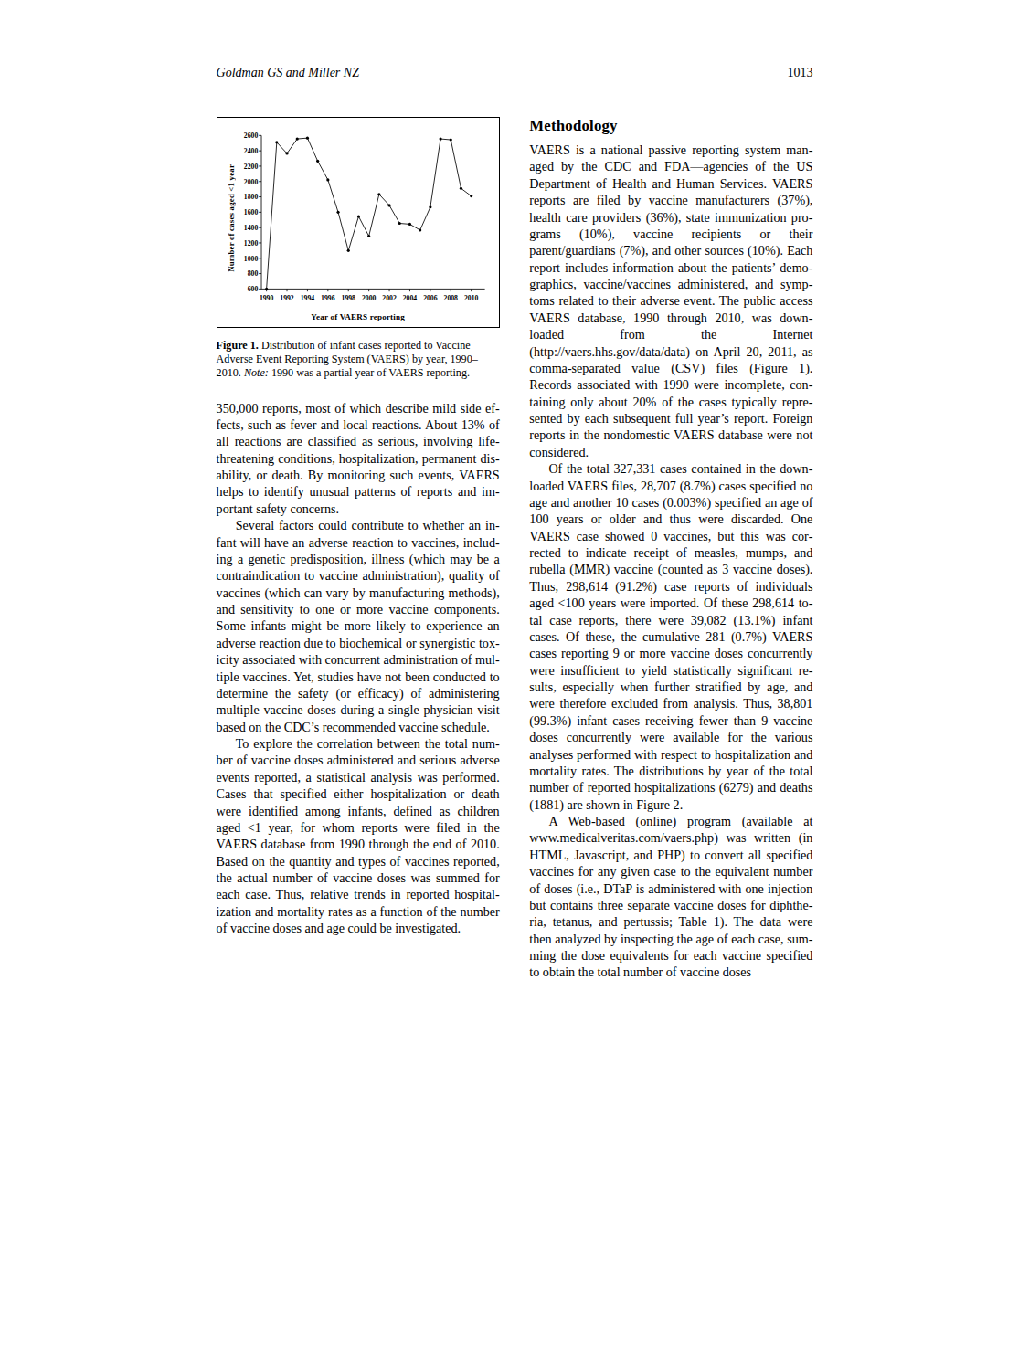Goldman GS and Miller NZ 1013
Number of cases aged <1 year
2600 2400 2200 2000 1800 1600 1400 1200 1000 800 600 1990 1992 1994 1996 1998 2000 2002 2004 2006 2008 2010
Year of VAERS reporting
Figure 1. Distribution of infant cases reported to Vaccine Adverse Event Reporting System (VAERS) by year, 1990–2010. Note: 1990 was a partial year of VAERS reporting.
350,000 reports, most of which describe mild side effects, such as fever and local reactions. About 13% of all reactions are classified as serious, involving life-threatening conditions, hospitalization, permanent disability, or death. By monitoring such events, VAERS helps to identify unusual patterns of reports and important safety concerns.
Several factors could contribute to whether an infant will have an adverse reaction to vaccines, including a genetic predisposition, illness (which may be a contraindication to vaccine administration), quality of vaccines (which can vary by manufacturing methods), and sensitivity to one or more vaccine components. Some infants might be more likely to experience an adverse reaction due to biochemical or synergistic toxicity associated with concurrent administration of multiple vaccines. Yet, studies have not been conducted to determine the safety (or efficacy) of administering multiple vaccine doses during a single physician visit based on the CDC’s recommended vaccine schedule.
To explore the correlation between the total number of vaccine doses administered and serious adverse events reported, a statistical analysis was performed. Cases that specified either hospitalization or death were identified among infants, defined as children aged <1 year, for whom reports were filed in the VAERS database from 1990 through the end of 2010. Based on the quantity and types of vaccines reported, the actual number of vaccine doses was summed for each case. Thus, relative trends in reported hospitalization and mortality rates as a function of the number of vaccine doses and age could be investigated.
Methodology
VAERS is a national passive reporting system managed by the CDC and FDA—agencies of the US Department of Health and Human Services. VAERS reports are filed by vaccine manufacturers (37%), health care providers (36%), state immunization programs (10%), vaccine recipients or their parent/guardians (7%), and other sources (10%). Each report includes information about the patients’ demographics, vaccine/vaccines administered, and symptoms related to their adverse event. The public access VAERS database, 1990 through 2010, was downloaded from the Internet (http://vaers.hhs.gov/data/data) on April 20, 2011, as comma-separated value (CSV) files (Figure 1). Records associated with 1990 were incomplete, containing only about 20% of the cases typically represented by each subsequent full year’s report. Foreign reports in the nondomestic VAERS database were not considered.
Of the total 327,331 cases contained in the downloaded VAERS files, 28,707 (8.7%) cases specified no age and another 10 cases (0.003%) specified an age of 100 years or older and thus were discarded. One VAERS case showed 0 vaccines, but this was corrected to indicate receipt of measles, mumps, and rubella (MMR) vaccine (counted as 3 vaccine doses). Thus, 298,614 (91.2%) case reports of individuals aged <100 years were imported. Of these 298,614 total case reports, there were 39,082 (13.1%) infant cases. Of these, the cumulative 281 (0.7%) VAERS cases reporting 9 or more vaccine doses concurrently were insufficient to yield statistically significant results, especially when further stratified by age, and were therefore excluded from analysis. Thus, 38,801 (99.3%) infant cases receiving fewer than 9 vaccine doses concurrently were available for the various analyses performed with respect to hospitalization and mortality rates. The distributions by year of the total number of reported hospitalizations (6279) and deaths (1881) are shown in Figure 2.
A Web-based (online) program (available at www.medicalveritas.com/vaers.php) was written (in HTML, Javascript, and PHP) to convert all specified vaccines for any given case to the equivalent number of doses (i.e., DTaP is administered with one injection but contains three separate vaccine doses for diphtheria, tetanus, and pertussis; Table 1). The data were then analyzed by inspecting the age of each case, summing the dose equivalents for each vaccine specified to obtain the total number of vaccine doses